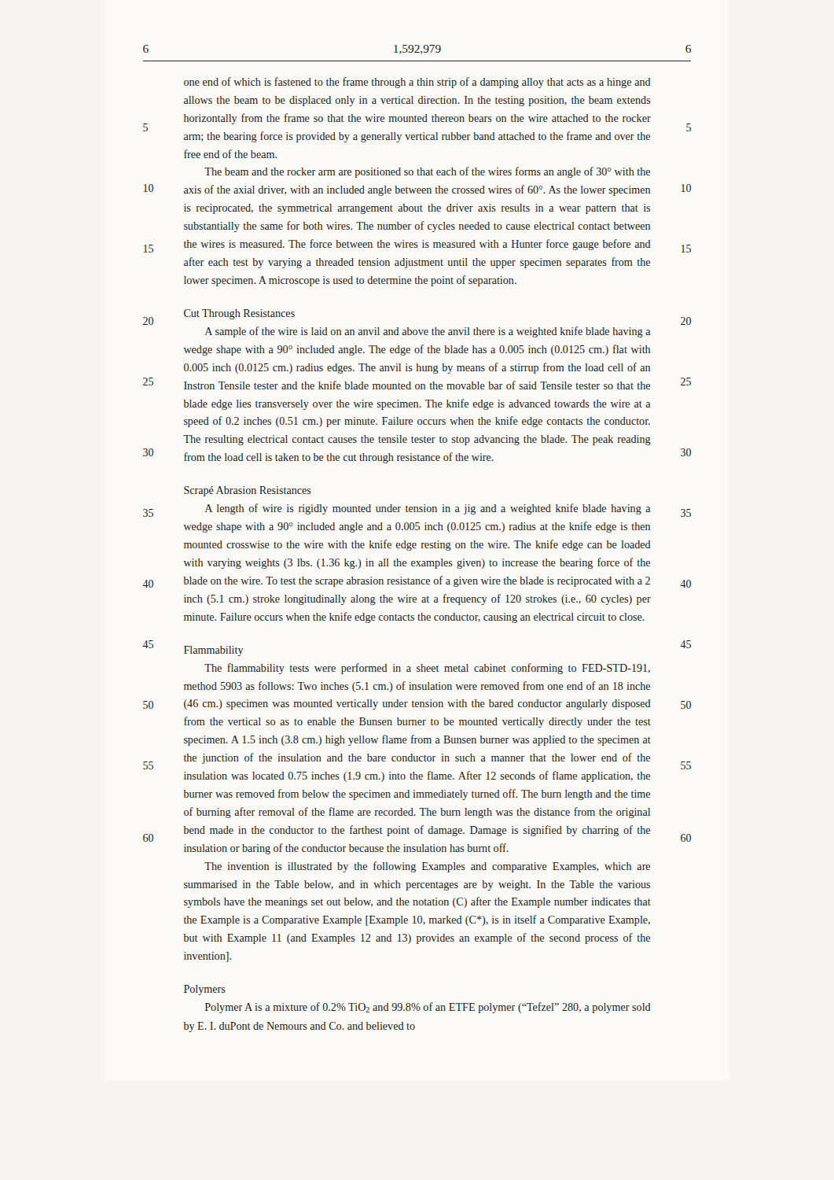6
1,592,979
6
5 10 15 20 25 30 35 40 45 50 55 60
one end of which is fastened to the frame through a thin strip of a damping alloy that acts as a hinge and allows the beam to be displaced only in a vertical direction. In the testing position, the beam extends horizontally from the frame so that the wire mounted thereon bears on the wire attached to the rocker arm; the bearing force is provided by a generally vertical rubber band attached to the frame and over the free end of the beam.
The beam and the rocker arm are positioned so that each of the wires forms an angle of 30° with the axis of the axial driver, with an included angle between the crossed wires of 60°. As the lower specimen is reciprocated, the symmetrical arrangement about the driver axis results in a wear pattern that is substantially the same for both wires. The number of cycles needed to cause electrical contact between the wires is measured. The force between the wires is measured with a Hunter force gauge before and after each test by varying a threaded tension adjustment until the upper specimen separates from the lower specimen. A microscope is used to determine the point of separation.
Cut Through Resistances
A sample of the wire is laid on an anvil and above the anvil there is a weighted knife blade having a wedge shape with a 90° included angle. The edge of the blade has a 0.005 inch (0.0125 cm.) flat with 0.005 inch (0.0125 cm.) radius edges. The anvil is hung by means of a stirrup from the load cell of an Instron Tensile tester and the knife blade mounted on the movable bar of said Tensile tester so that the blade edge lies transversely over the wire specimen. The knife edge is advanced towards the wire at a speed of 0.2 inches (0.51 cm.) per minute. Failure occurs when the knife edge contacts the conductor. The resulting electrical contact causes the tensile tester to stop advancing the blade. The peak reading from the load cell is taken to be the cut through resistance of the wire.
Scrapé Abrasion Resistances
A length of wire is rigidly mounted under tension in a jig and a weighted knife blade having a wedge shape with a 90° included angle and a 0.005 inch (0.0125 cm.) radius at the knife edge is then mounted crosswise to the wire with the knife edge resting on the wire. The knife edge can be loaded with varying weights (3 lbs. (1.36 kg.) in all the examples given) to increase the bearing force of the blade on the wire. To test the scrape abrasion resistance of a given wire the blade is reciprocated with a 2 inch (5.1 cm.) stroke longitudinally along the wire at a frequency of 120 strokes (i.e., 60 cycles) per minute. Failure occurs when the knife edge contacts the conductor, causing an electrical circuit to close.
Flammability
The flammability tests were performed in a sheet metal cabinet conforming to FED-STD-191, method 5903 as follows: Two inches (5.1 cm.) of insulation were removed from one end of an 18 inche (46 cm.) specimen was mounted vertically under tension with the bared conductor angularly disposed from the vertical so as to enable the Bunsen burner to be mounted vertically directly under the test specimen. A 1.5 inch (3.8 cm.) high yellow flame from a Bunsen burner was applied to the specimen at the junction of the insulation and the bare conductor in such a manner that the lower end of the insulation was located 0.75 inches (1.9 cm.) into the flame. After 12 seconds of flame application, the burner was removed from below the specimen and immediately turned off. The burn length and the time of burning after removal of the flame are recorded. The burn length was the distance from the original bend made in the conductor to the farthest point of damage. Damage is signified by charring of the insulation or baring of the conductor because the insulation has burnt off.
The invention is illustrated by the following Examples and comparative Examples, which are summarised in the Table below, and in which percentages are by weight. In the Table the various symbols have the meanings set out below, and the notation (C) after the Example number indicates that the Example is a Comparative Example [Example 10, marked (C*), is in itself a Comparative Example, but with Example 11 (and Examples 12 and 13) provides an example of the second process of the invention].
Polymers
Polymer A is a mixture of 0.2% TiO2 and 99.8% of an ETFE polymer (“Tefzel” 280, a polymer sold by E. I. duPont de Nemours and Co. and believed to
5 10 15 20 25 30 35 40 45 50 55 60